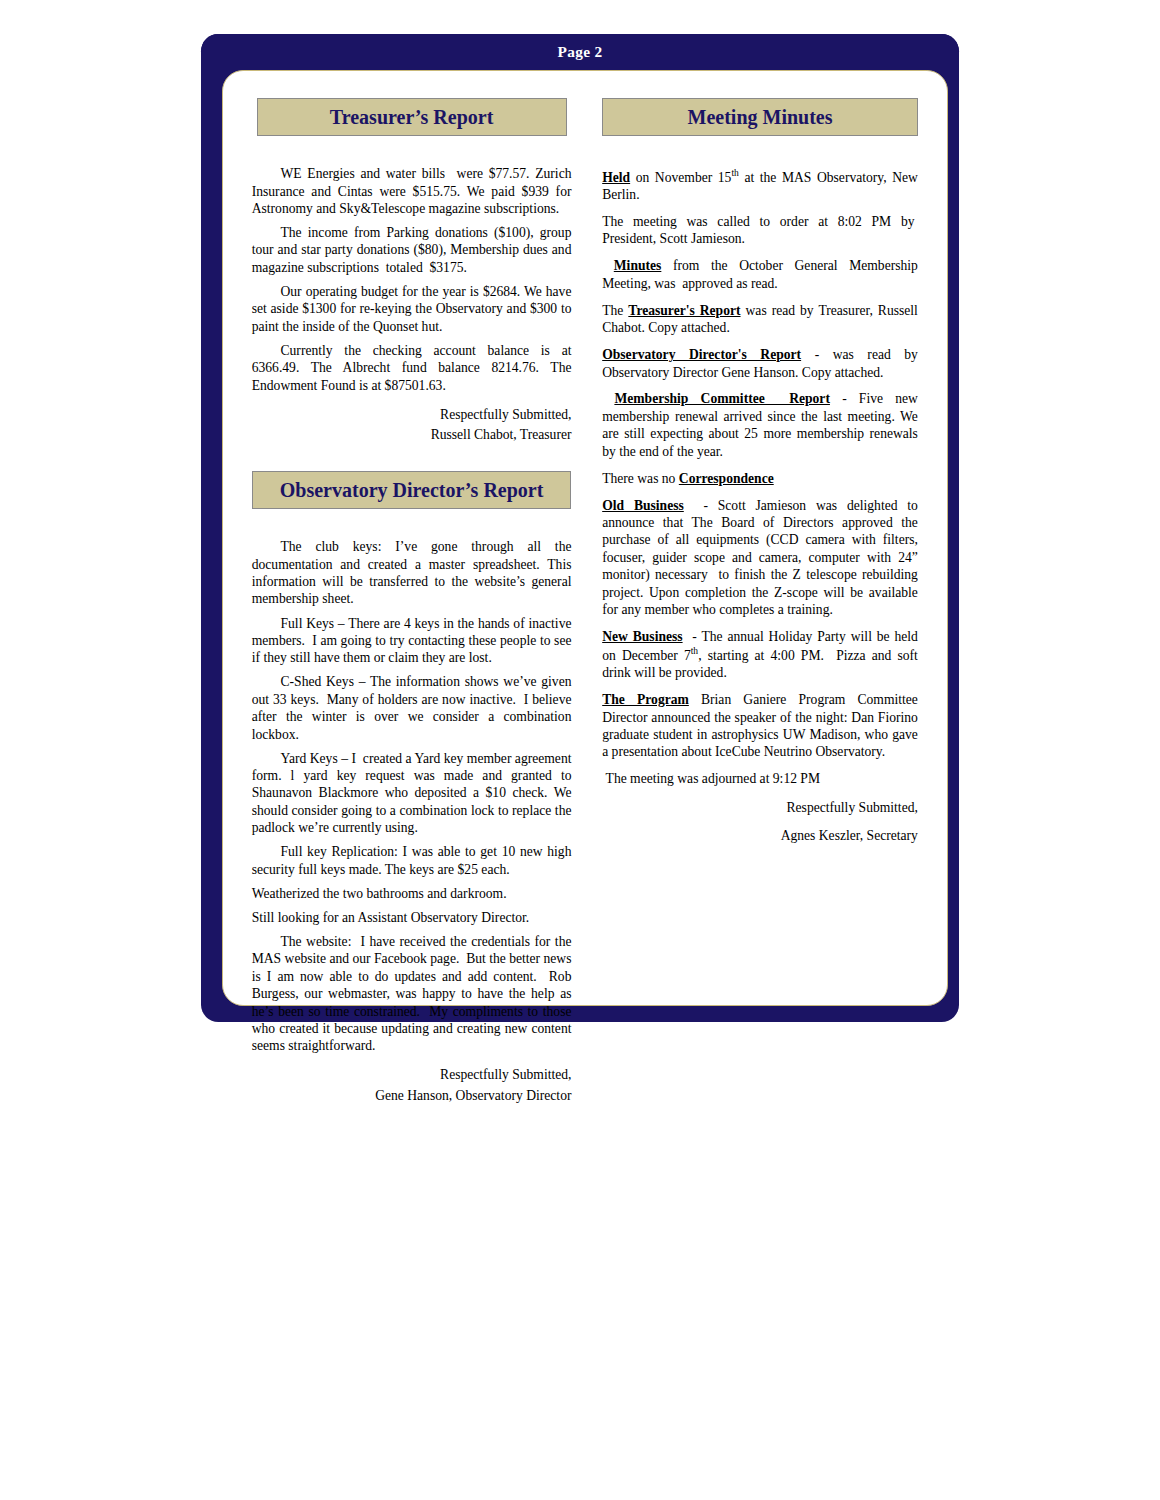Page 2
Treasurer’s Report
WE Energies and water bills were $77.57. Zurich Insurance and Cintas were $515.75. We paid $939 for Astronomy and Sky&Telescope magazine subscriptions.
The income from Parking donations ($100), group tour and star party donations ($80), Membership dues and magazine subscriptions totaled $3175.
Our operating budget for the year is $2684. We have set aside $1300 for re-keying the Observatory and $300 to paint the inside of the Quonset hut.
Currently the checking account balance is at 6366.49. The Albrecht fund balance 8214.76. The Endowment Found is at $87501.63.
Respectfully Submitted,
Russell Chabot, Treasurer
Observatory Director’s Report
The club keys: I’ve gone through all the documentation and created a master spreadsheet. This information will be transferred to the website’s general membership sheet.
Full Keys – There are 4 keys in the hands of inactive members. I am going to try contacting these people to see if they still have them or claim they are lost.
C-Shed Keys – The information shows we’ve given out 33 keys. Many of holders are now inactive. I believe after the winter is over we consider a combination lockbox.
Yard Keys – I created a Yard key member agreement form. l yard key request was made and granted to Shaunavon Blackmore who deposited a $10 check. We should consider going to a combination lock to replace the padlock we’re currently using.
Full key Replication: I was able to get 10 new high security full keys made. The keys are $25 each.
Weatherized the two bathrooms and darkroom.
Still looking for an Assistant Observatory Director.
The website: I have received the credentials for the MAS website and our Facebook page. But the better news is I am now able to do updates and add content. Rob Burgess, our webmaster, was happy to have the help as he’s been so time constrained. My compliments to those who created it because updating and creating new content seems straightforward.
Respectfully Submitted,
Gene Hanson, Observatory Director
Meeting Minutes
Held on November 15th at the MAS Observatory, New Berlin.
The meeting was called to order at 8:02 PM by President, Scott Jamieson.
Minutes from the October General Membership Meeting, was approved as read.
The Treasurer's Report was read by Treasurer, Russell Chabot. Copy attached.
Observatory Director's Report - was read by Observatory Director Gene Hanson. Copy attached.
Membership Committee Report - Five new membership renewal arrived since the last meeting. We are still expecting about 25 more membership renewals by the end of the year.
There was no Correspondence
Old Business - Scott Jamieson was delighted to announce that The Board of Directors approved the purchase of all equipments (CCD camera with filters, focuser, guider scope and camera, computer with 24” monitor) necessary to finish the Z telescope rebuilding project. Upon completion the Z-scope will be available for any member who completes a training.
New Business - The annual Holiday Party will be held on December 7th, starting at 4:00 PM. Pizza and soft drink will be provided.
The Program Brian Ganiere Program Committee Director announced the speaker of the night: Dan Fiorino graduate student in astrophysics UW Madison, who gave a presentation about IceCube Neutrino Observatory.
The meeting was adjourned at 9:12 PM
Respectfully Submitted,
Agnes Keszler, Secretary